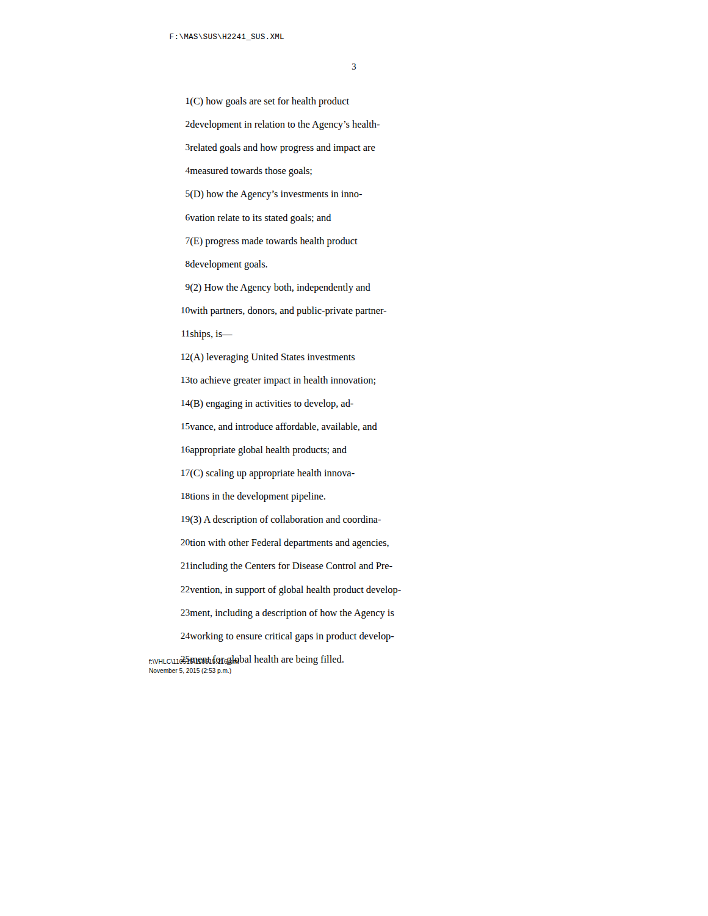F:\MAS\SUS\H2241_SUS.XML
3
| 1 | (C) how goals are set for health product |
| 2 | development in relation to the Agency’s health- |
| 3 | related goals and how progress and impact are |
| 4 | measured towards those goals; |
| 5 | (D) how the Agency’s investments in inno- |
| 6 | vation relate to its stated goals; and |
| 7 | (E) progress made towards health product |
| 8 | development goals. |
| 9 | (2) How the Agency both, independently and |
| 10 | with partners, donors, and public-private partner- |
| 11 | ships, is— |
| 12 | (A) leveraging United States investments |
| 13 | to achieve greater impact in health innovation; |
| 14 | (B) engaging in activities to develop, ad- |
| 15 | vance, and introduce affordable, available, and |
| 16 | appropriate global health products; and |
| 17 | (C) scaling up appropriate health innova- |
| 18 | tions in the development pipeline. |
| 19 | (3) A description of collaboration and coordina- |
| 20 | tion with other Federal departments and agencies, |
| 21 | including the Centers for Disease Control and Pre- |
| 22 | vention, in support of global health product develop- |
| 23 | ment, including a description of how the Agency is |
| 24 | working to ensure critical gaps in product develop- |
| 25 | ment for global health are being filled. |
f:\VHLC\110515\110515.116.xml
November 5, 2015 (2:53 p.m.)